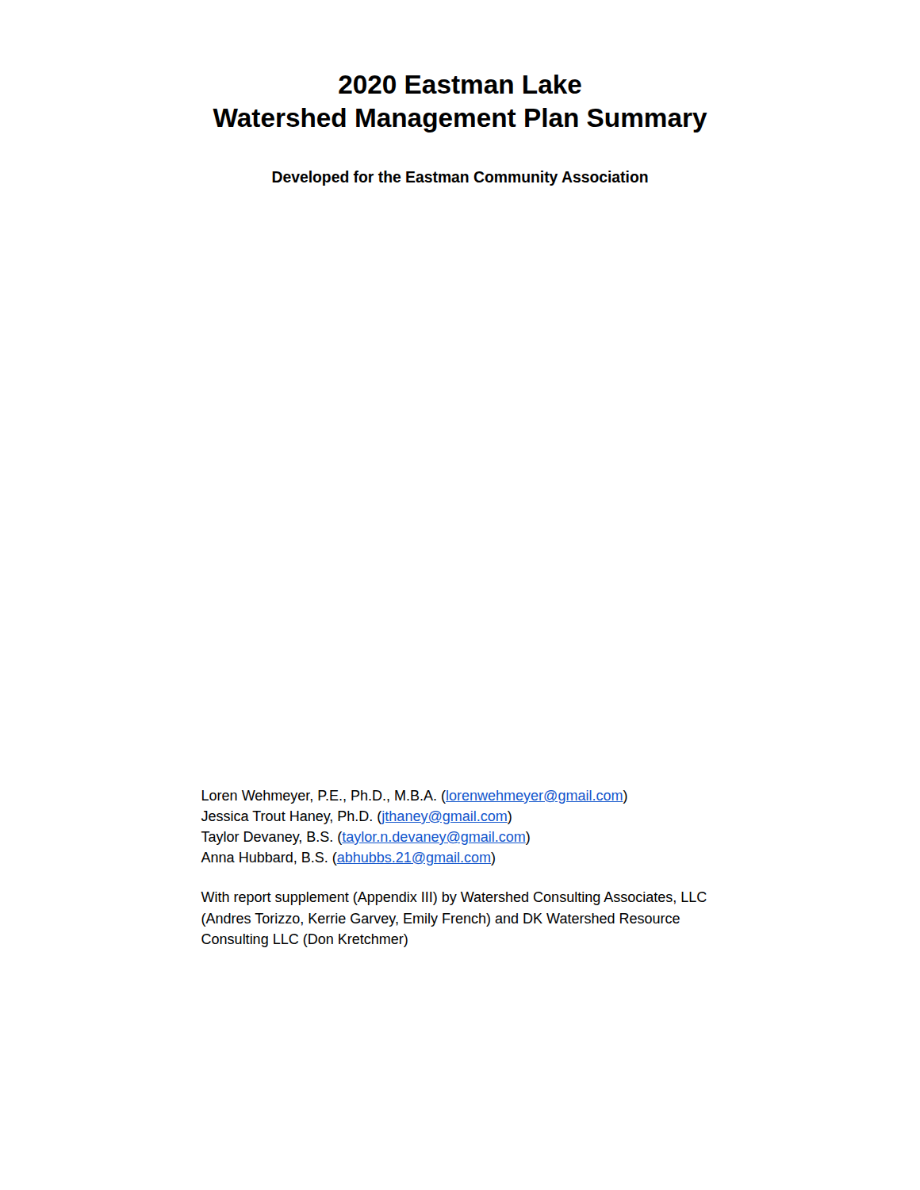2020 Eastman LakeWatershed Management Plan Summary
Developed for the Eastman Community Association
Loren Wehmeyer, P.E., Ph.D., M.B.A. (lorenwehmeyer@gmail.com)
Jessica Trout Haney, Ph.D. (jthaney@gmail.com)
Taylor Devaney, B.S. (taylor.n.devaney@gmail.com)
Anna Hubbard, B.S. (abhubbs.21@gmail.com)
With report supplement (Appendix III) by Watershed Consulting Associates, LLC (Andres Torizzo, Kerrie Garvey, Emily French) and DK Watershed Resource Consulting LLC (Don Kretchmer)